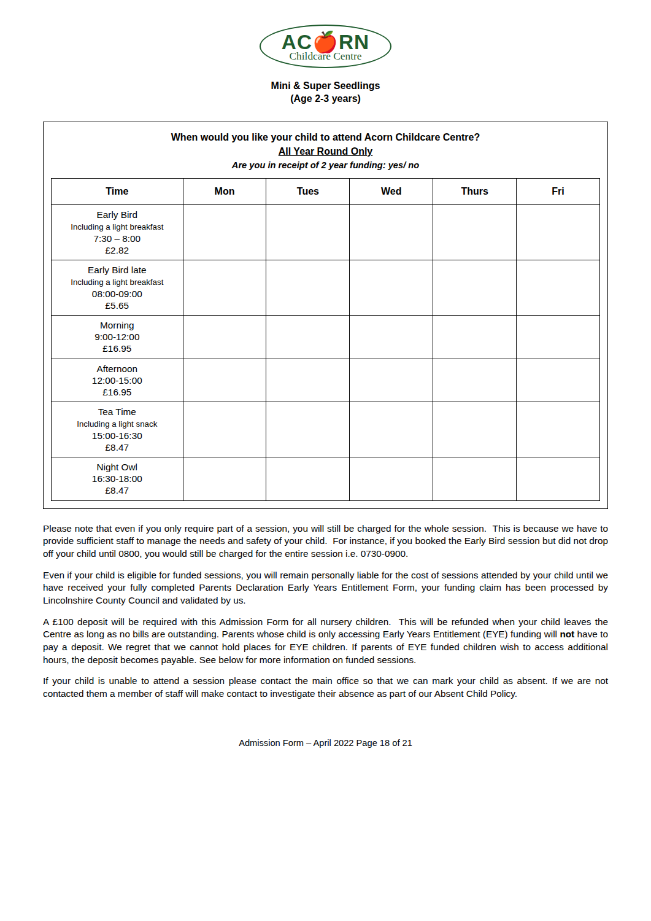AC🍎RN Childcare Centre
Mini & Super Seedlings
(Age 2-3 years)
When would you like your child to attend Acorn Childcare Centre?
All Year Round Only
Are you in receipt of 2 year funding: yes/ no
| Time | Mon | Tues | Wed | Thurs | Fri |
| --- | --- | --- | --- | --- | --- |
| Early Bird Including a light breakfast 7:30 – 8:00 £2.82 | | | | | |
| Early Bird late Including a light breakfast 08:00-09:00 £5.65 | | | | | |
| Morning 9:00-12:00 £16.95 | | | | | |
| Afternoon 12:00-15:00 £16.95 | | | | | |
| Tea Time Including a light snack 15:00-16:30 £8.47 | | | | | |
| Night Owl 16:30-18:00 £8.47 | | | | | |
Please note that even if you only require part of a session, you will still be charged for the whole session. This is because we have to provide sufficient staff to manage the needs and safety of your child. For instance, if you booked the Early Bird session but did not drop off your child until 0800, you would still be charged for the entire session i.e. 0730-0900.
Even if your child is eligible for funded sessions, you will remain personally liable for the cost of sessions attended by your child until we have received your fully completed Parents Declaration Early Years Entitlement Form, your funding claim has been processed by Lincolnshire County Council and validated by us.
A £100 deposit will be required with this Admission Form for all nursery children. This will be refunded when your child leaves the Centre as long as no bills are outstanding. Parents whose child is only accessing Early Years Entitlement (EYE) funding will not have to pay a deposit. We regret that we cannot hold places for EYE children. If parents of EYE funded children wish to access additional hours, the deposit becomes payable. See below for more information on funded sessions.
If your child is unable to attend a session please contact the main office so that we can mark your child as absent. If we are not contacted them a member of staff will make contact to investigate their absence as part of our Absent Child Policy.
Admission Form – April 2022 Page 18 of 21